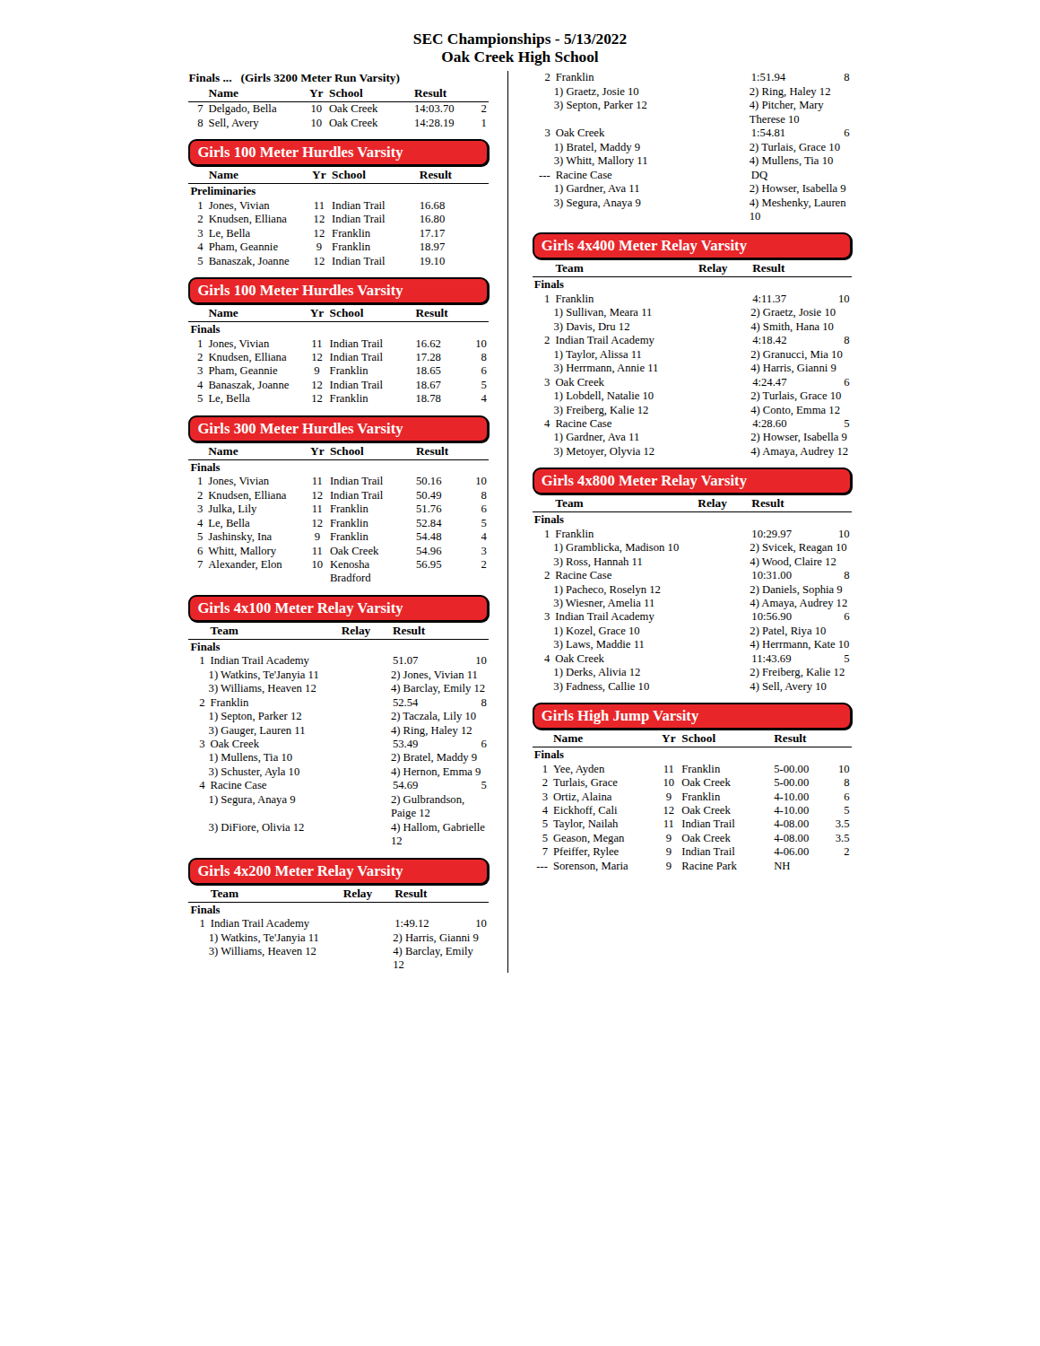SEC Championships - 5/13/2022
Oak Creek High School
Finals ... (Girls 3200 Meter Run Varsity)
| | Name | Yr | School | Result | |
| --- | --- | --- | --- | --- | --- |
| 7 | Delgado, Bella | 10 | Oak Creek | 14:03.70 | 2 |
| 8 | Sell, Avery | 10 | Oak Creek | 14:28.19 | 1 |
Girls 100 Meter Hurdles Varsity
| | Name | Yr | School | Result | |
| --- | --- | --- | --- | --- | --- |
| Preliminaries |
| 1 | Jones, Vivian | 11 | Indian Trail | 16.68 | |
| 2 | Knudsen, Elliana | 12 | Indian Trail | 16.80 | |
| 3 | Le, Bella | 12 | Franklin | 17.17 | |
| 4 | Pham, Geannie | 9 | Franklin | 18.97 | |
| 5 | Banaszak, Joanne | 12 | Indian Trail | 19.10 | |
Girls 100 Meter Hurdles Varsity
| | Name | Yr | School | Result | |
| --- | --- | --- | --- | --- | --- |
| Finals |
| 1 | Jones, Vivian | 11 | Indian Trail | 16.62 | 10 |
| 2 | Knudsen, Elliana | 12 | Indian Trail | 17.28 | 8 |
| 3 | Pham, Geannie | 9 | Franklin | 18.65 | 6 |
| 4 | Banaszak, Joanne | 12 | Indian Trail | 18.67 | 5 |
| 5 | Le, Bella | 12 | Franklin | 18.78 | 4 |
Girls 300 Meter Hurdles Varsity
| | Name | Yr | School | Result | |
| --- | --- | --- | --- | --- | --- |
| Finals |
| 1 | Jones, Vivian | 11 | Indian Trail | 50.16 | 10 |
| 2 | Knudsen, Elliana | 12 | Indian Trail | 50.49 | 8 |
| 3 | Julka, Lily | 11 | Franklin | 51.76 | 6 |
| 4 | Le, Bella | 12 | Franklin | 52.84 | 5 |
| 5 | Jashinsky, Ina | 9 | Franklin | 54.48 | 4 |
| 6 | Whitt, Mallory | 11 | Oak Creek | 54.96 | 3 |
| 7 | Alexander, Elon | 10 | Kenosha Bradford | 56.95 | 2 |
Girls 4x100 Meter Relay Varsity
| | Team | Relay | Result | |
| --- | --- | --- | --- | --- |
| Finals |
| 1 | Indian Trail Academy | | 51.07 | 10 |
| | 1) Watkins, Te'Janyia 11 | 2) Jones, Vivian 11 |
| | 3) Williams, Heaven 12 | 4) Barclay, Emily 12 |
| 2 | Franklin | | 52.54 | 8 |
| | 1) Septon, Parker 12 | 2) Taczala, Lily 10 |
| | 3) Gauger, Lauren 11 | 4) Ring, Haley 12 |
| 3 | Oak Creek | | 53.49 | 6 |
| | 1) Mullens, Tia 10 | 2) Bratel, Maddy 9 |
| | 3) Schuster, Ayla 10 | 4) Hernon, Emma 9 |
| 4 | Racine Case | | 54.69 | 5 |
| | 1) Segura, Anaya 9 | 2) Gulbrandson, Paige 12 |
| | 3) DiFiore, Olivia 12 | 4) Hallom, Gabrielle 12 |
Girls 4x200 Meter Relay Varsity
| | Team | Relay | Result | |
| --- | --- | --- | --- | --- |
| Finals |
| 1 | Indian Trail Academy | | 1:49.12 | 10 |
| | 1) Watkins, Te'Janyia 11 | 2) Harris, Gianni 9 |
| | 3) Williams, Heaven 12 | 4) Barclay, Emily 12 |
| 2 | Franklin | | 1:51.94 | 8 |
| | 1) Graetz, Josie 10 | 2) Ring, Haley 12 |
| | 3) Septon, Parker 12 | 4) Pitcher, Mary Therese 10 |
| 3 | Oak Creek | | 1:54.81 | 6 |
| | 1) Bratel, Maddy 9 | 2) Turlais, Grace 10 |
| | 3) Whitt, Mallory 11 | 4) Mullens, Tia 10 |
| --- | Racine Case | | DQ | |
| | 1) Gardner, Ava 11 | 2) Howser, Isabella 9 |
| | 3) Segura, Anaya 9 | 4) Meshenky, Lauren 10 |
Girls 4x400 Meter Relay Varsity
| | Team | Relay | Result | |
| --- | --- | --- | --- | --- |
| Finals |
| 1 | Franklin | | 4:11.37 | 10 |
| | 1) Sullivan, Meara 11 | 2) Graetz, Josie 10 |
| | 3) Davis, Dru 12 | 4) Smith, Hana 10 |
| 2 | Indian Trail Academy | | 4:18.42 | 8 |
| | 1) Taylor, Alissa 11 | 2) Granucci, Mia 10 |
| | 3) Herrmann, Annie 11 | 4) Harris, Gianni 9 |
| 3 | Oak Creek | | 4:24.47 | 6 |
| | 1) Lobdell, Natalie 10 | 2) Turlais, Grace 10 |
| | 3) Freiberg, Kalie 12 | 4) Conto, Emma 12 |
| 4 | Racine Case | | 4:28.60 | 5 |
| | 1) Gardner, Ava 11 | 2) Howser, Isabella 9 |
| | 3) Metoyer, Olyvia 12 | 4) Amaya, Audrey 12 |
Girls 4x800 Meter Relay Varsity
| | Team | Relay | Result | |
| --- | --- | --- | --- | --- |
| Finals |
| 1 | Franklin | | 10:29.97 | 10 |
| | 1) Gramblicka, Madison 10 | 2) Svicek, Reagan 10 |
| | 3) Ross, Hannah 11 | 4) Wood, Claire 12 |
| 2 | Racine Case | | 10:31.00 | 8 |
| | 1) Pacheco, Roselyn 12 | 2) Daniels, Sophia 9 |
| | 3) Wiesner, Amelia 11 | 4) Amaya, Audrey 12 |
| 3 | Indian Trail Academy | | 10:56.90 | 6 |
| | 1) Kozel, Grace 10 | 2) Patel, Riya 10 |
| | 3) Laws, Maddie 11 | 4) Herrmann, Kate 10 |
| 4 | Oak Creek | | 11:43.69 | 5 |
| | 1) Derks, Alivia 12 | 2) Freiberg, Kalie 12 |
| | 3) Fadness, Callie 10 | 4) Sell, Avery 10 |
Girls High Jump Varsity
| | Name | Yr | School | Result | |
| --- | --- | --- | --- | --- | --- |
| Finals |
| 1 | Yee, Ayden | 11 | Franklin | 5-00.00 | 10 |
| 2 | Turlais, Grace | 10 | Oak Creek | 5-00.00 | 8 |
| 3 | Ortiz, Alaina | 9 | Franklin | 4-10.00 | 6 |
| 4 | Eickhoff, Cali | 12 | Oak Creek | 4-10.00 | 5 |
| 5 | Taylor, Nailah | 11 | Indian Trail | 4-08.00 | 3.5 |
| 5 | Geason, Megan | 9 | Oak Creek | 4-08.00 | 3.5 |
| 7 | Pfeiffer, Rylee | 9 | Indian Trail | 4-06.00 | 2 |
| --- | Sorenson, Maria | 9 | Racine Park | NH | |